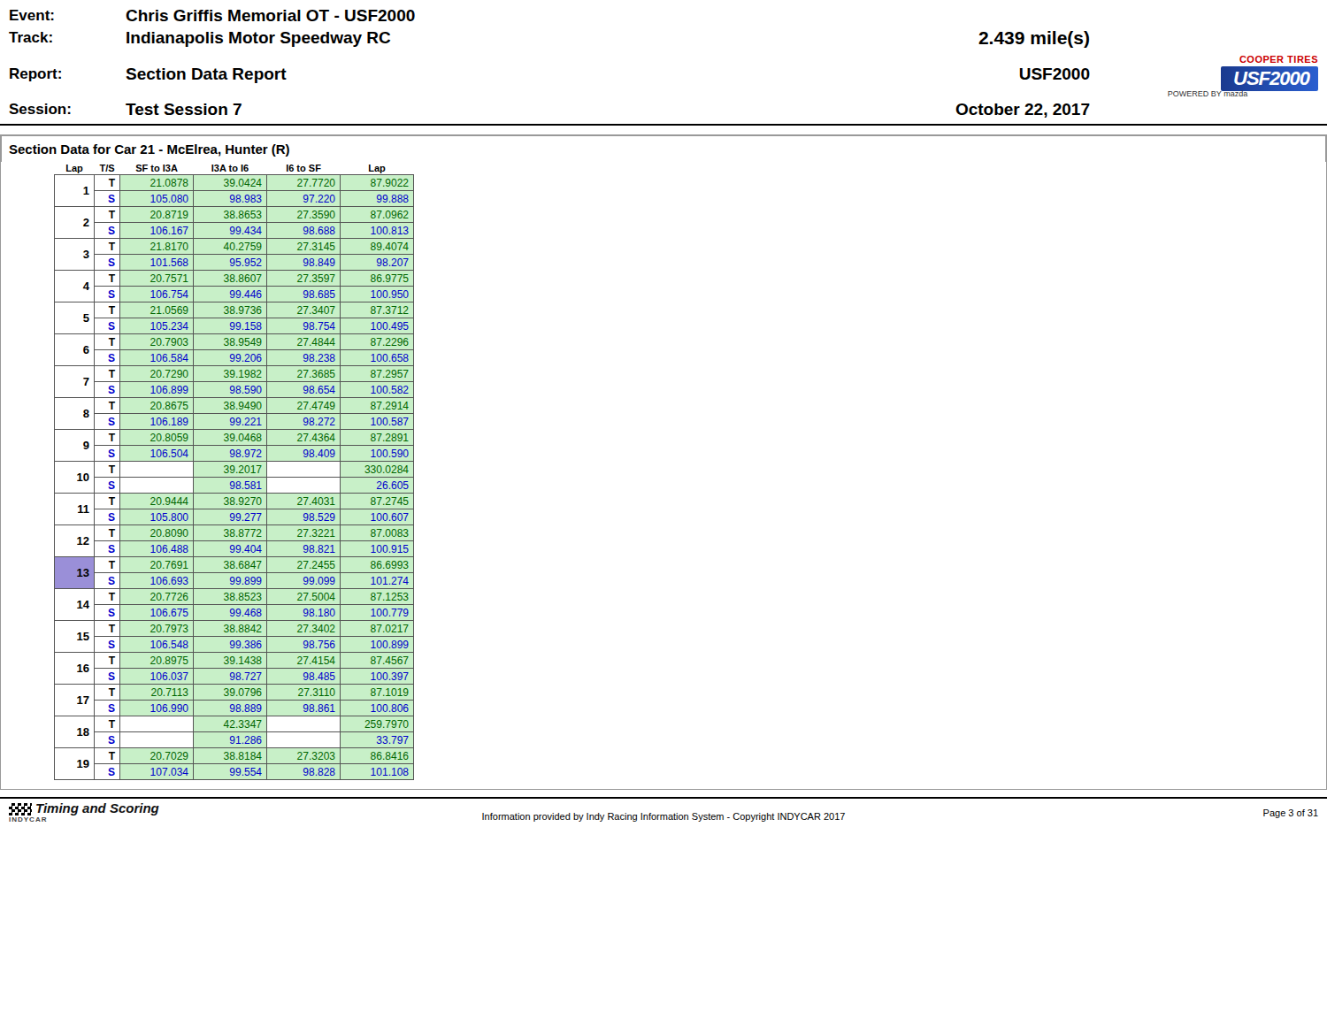| Event: | Chris Griffis Memorial OT - USF2000 | | |
| Track: | Indianapolis Motor Speedway RC | 2.439 mile(s) |
| Report: | Section Data Report | USF2000 | COOPER TIRES USF2000 POWERED BY mazda |
| Session: | Test Session 7 | October 22, 2017 | |
Section Data for Car 21 - McElrea, Hunter (R)
| Lap | T/S | SF to I3A | I3A to I6 | I6 to SF | Lap |
| --- | --- | --- | --- | --- | --- |
| 1 | T | 21.0878 | 39.0424 | 27.7720 | 87.9022 |
| S | 105.080 | 98.983 | 97.220 | 99.888 |
| 2 | T | 20.8719 | 38.8653 | 27.3590 | 87.0962 |
| S | 106.167 | 99.434 | 98.688 | 100.813 |
| 3 | T | 21.8170 | 40.2759 | 27.3145 | 89.4074 |
| S | 101.568 | 95.952 | 98.849 | 98.207 |
| 4 | T | 20.7571 | 38.8607 | 27.3597 | 86.9775 |
| S | 106.754 | 99.446 | 98.685 | 100.950 |
| 5 | T | 21.0569 | 38.9736 | 27.3407 | 87.3712 |
| S | 105.234 | 99.158 | 98.754 | 100.495 |
| 6 | T | 20.7903 | 38.9549 | 27.4844 | 87.2296 |
| S | 106.584 | 99.206 | 98.238 | 100.658 |
| 7 | T | 20.7290 | 39.1982 | 27.3685 | 87.2957 |
| S | 106.899 | 98.590 | 98.654 | 100.582 |
| 8 | T | 20.8675 | 38.9490 | 27.4749 | 87.2914 |
| S | 106.189 | 99.221 | 98.272 | 100.587 |
| 9 | T | 20.8059 | 39.0468 | 27.4364 | 87.2891 |
| S | 106.504 | 98.972 | 98.409 | 100.590 |
| 10 | T | | 39.2017 | | 330.0284 |
| S | | 98.581 | | 26.605 |
| 11 | T | 20.9444 | 38.9270 | 27.4031 | 87.2745 |
| S | 105.800 | 99.277 | 98.529 | 100.607 |
| 12 | T | 20.8090 | 38.8772 | 27.3221 | 87.0083 |
| S | 106.488 | 99.404 | 98.821 | 100.915 |
| 13 | T | 20.7691 | 38.6847 | 27.2455 | 86.6993 |
| S | 106.693 | 99.899 | 99.099 | 101.274 |
| 14 | T | 20.7726 | 38.8523 | 27.5004 | 87.1253 |
| S | 106.675 | 99.468 | 98.180 | 100.779 |
| 15 | T | 20.7973 | 38.8842 | 27.3402 | 87.0217 |
| S | 106.548 | 99.386 | 98.756 | 100.899 |
| 16 | T | 20.8975 | 39.1438 | 27.4154 | 87.4567 |
| S | 106.037 | 98.727 | 98.485 | 100.397 |
| 17 | T | 20.7113 | 39.0796 | 27.3110 | 87.1019 |
| S | 106.990 | 98.889 | 98.861 | 100.806 |
| 18 | T | | 42.3347 | | 259.7970 |
| S | | 91.286 | | 33.797 |
| 19 | T | 20.7029 | 38.8184 | 27.3203 | 86.8416 |
| S | 107.034 | 99.554 | 98.828 | 101.108 |
Timing and Scoring INDYCAR
Information provided by Indy Racing Information System - Copyright INDYCAR 2017
Page 3 of 31